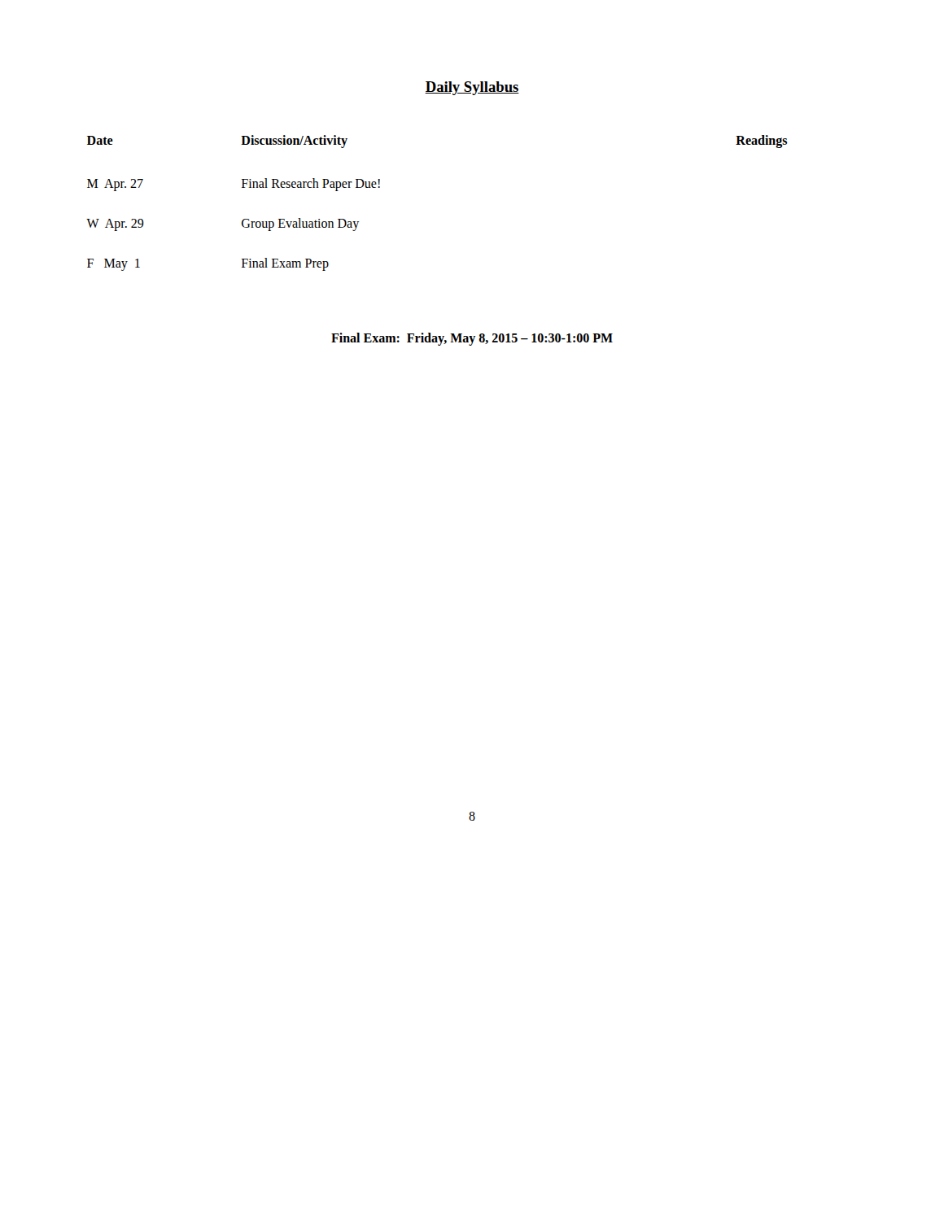Daily Syllabus
| Date | Discussion/Activity | Readings |
| --- | --- | --- |
| M Apr. 27 | Final Research Paper Due! | |
| W Apr. 29 | Group Evaluation Day | |
| F May 1 | Final Exam Prep | |
Final Exam: Friday, May 8, 2015 – 10:30-1:00 PM
8